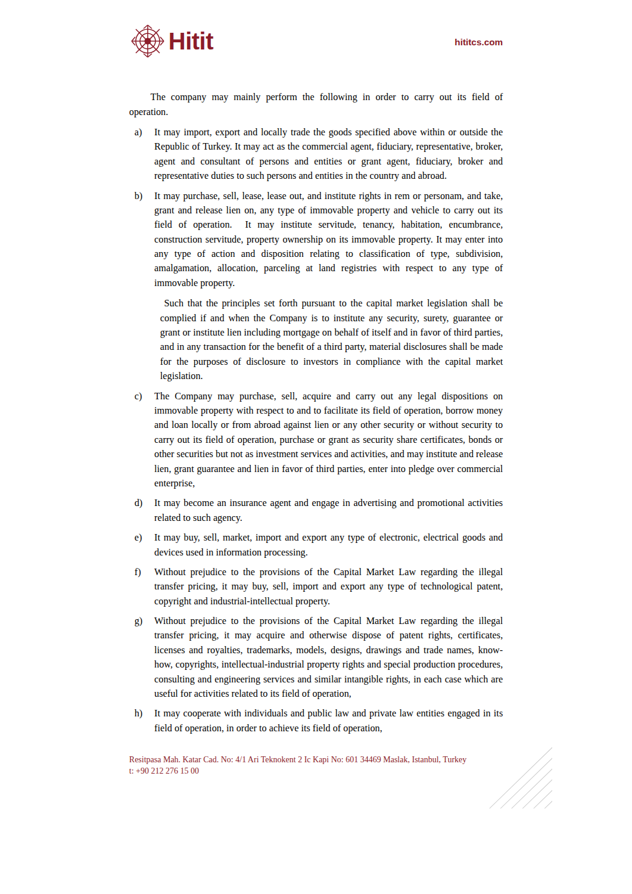Hitit
hititcs.com
The company may mainly perform the following in order to carry out its field of operation.
a) It may import, export and locally trade the goods specified above within or outside the Republic of Turkey. It may act as the commercial agent, fiduciary, representative, broker, agent and consultant of persons and entities or grant agent, fiduciary, broker and representative duties to such persons and entities in the country and abroad.
b) It may purchase, sell, lease, lease out, and institute rights in rem or personam, and take, grant and release lien on, any type of immovable property and vehicle to carry out its field of operation. It may institute servitude, tenancy, habitation, encumbrance, construction servitude, property ownership on its immovable property. It may enter into any type of action and disposition relating to classification of type, subdivision, amalgamation, allocation, parceling at land registries with respect to any type of immovable property.
Such that the principles set forth pursuant to the capital market legislation shall be complied if and when the Company is to institute any security, surety, guarantee or grant or institute lien including mortgage on behalf of itself and in favor of third parties, and in any transaction for the benefit of a third party, material disclosures shall be made for the purposes of disclosure to investors in compliance with the capital market legislation.
c) The Company may purchase, sell, acquire and carry out any legal dispositions on immovable property with respect to and to facilitate its field of operation, borrow money and loan locally or from abroad against lien or any other security or without security to carry out its field of operation, purchase or grant as security share certificates, bonds or other securities but not as investment services and activities, and may institute and release lien, grant guarantee and lien in favor of third parties, enter into pledge over commercial enterprise,
d) It may become an insurance agent and engage in advertising and promotional activities related to such agency.
e) It may buy, sell, market, import and export any type of electronic, electrical goods and devices used in information processing.
f) Without prejudice to the provisions of the Capital Market Law regarding the illegal transfer pricing, it may buy, sell, import and export any type of technological patent, copyright and industrial-intellectual property.
g) Without prejudice to the provisions of the Capital Market Law regarding the illegal transfer pricing, it may acquire and otherwise dispose of patent rights, certificates, licenses and royalties, trademarks, models, designs, drawings and trade names, know-how, copyrights, intellectual-industrial property rights and special production procedures, consulting and engineering services and similar intangible rights, in each case which are useful for activities related to its field of operation,
h) It may cooperate with individuals and public law and private law entities engaged in its field of operation, in order to achieve its field of operation,
Resitpasa Mah. Katar Cad. No: 4/1 Ari Teknokent 2 Ic Kapi No: 601 34469 Maslak, Istanbul, Turkey
t: +90 212 276 15 00